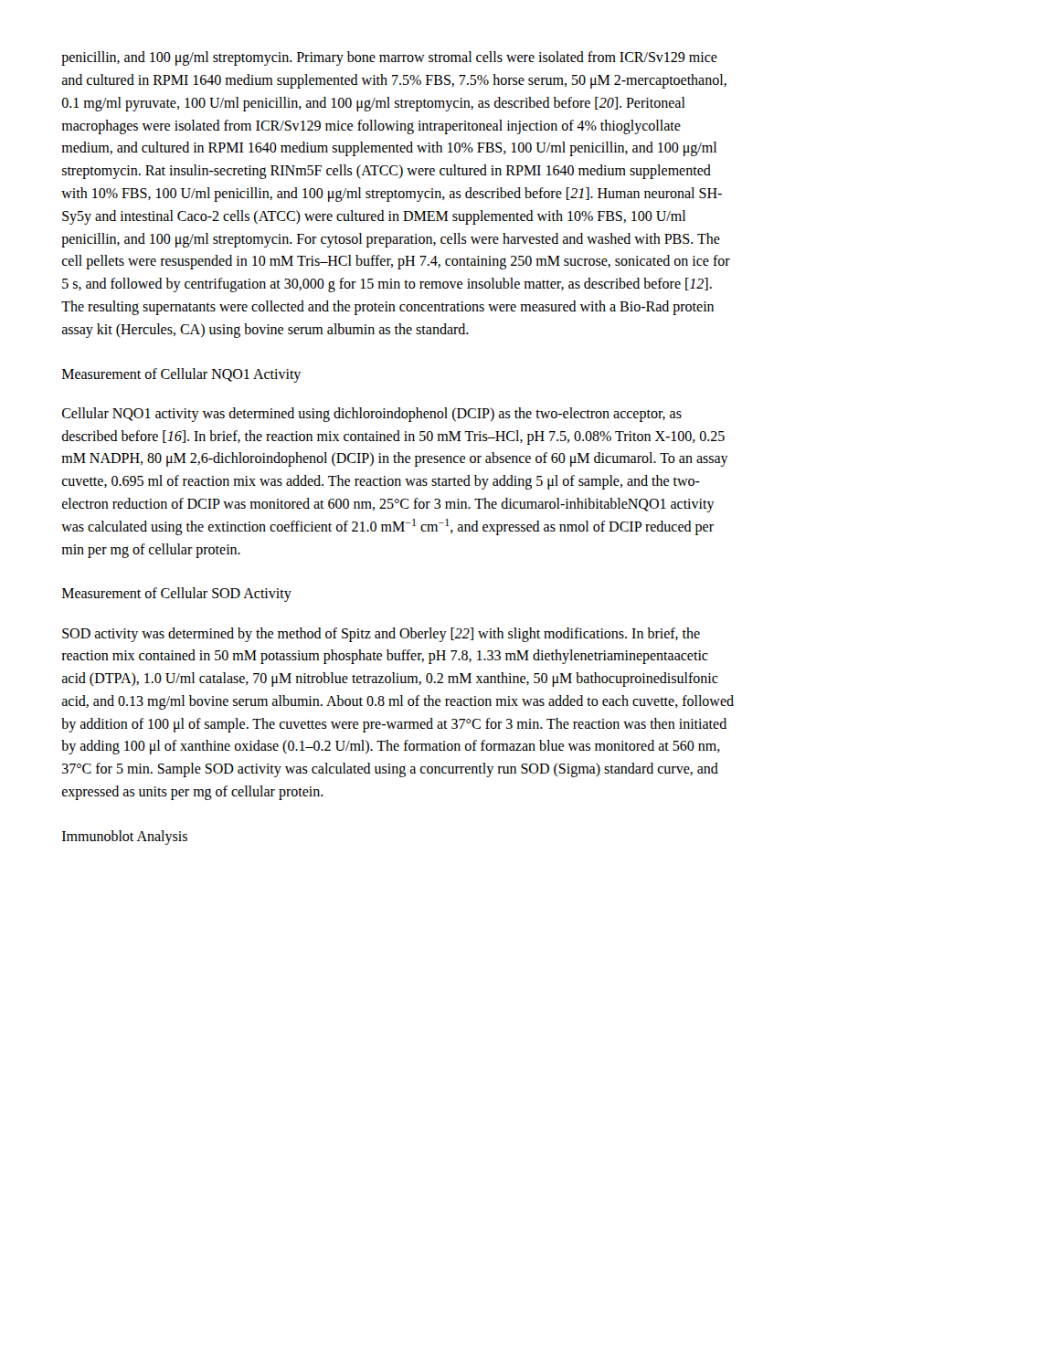penicillin, and 100 μg/ml streptomycin. Primary bone marrow stromal cells were isolated from ICR/Sv129 mice and cultured in RPMI 1640 medium supplemented with 7.5% FBS, 7.5% horse serum, 50 μM 2-mercaptoethanol, 0.1 mg/ml pyruvate, 100 U/ml penicillin, and 100 μg/ml streptomycin, as described before [20]. Peritoneal macrophages were isolated from ICR/Sv129 mice following intraperitoneal injection of 4% thioglycollate medium, and cultured in RPMI 1640 medium supplemented with 10% FBS, 100 U/ml penicillin, and 100 μg/ml streptomycin. Rat insulin-secreting RINm5F cells (ATCC) were cultured in RPMI 1640 medium supplemented with 10% FBS, 100 U/ml penicillin, and 100 μg/ml streptomycin, as described before [21]. Human neuronal SH-Sy5y and intestinal Caco-2 cells (ATCC) were cultured in DMEM supplemented with 10% FBS, 100 U/ml penicillin, and 100 μg/ml streptomycin. For cytosol preparation, cells were harvested and washed with PBS. The cell pellets were resuspended in 10 mM Tris–HCl buffer, pH 7.4, containing 250 mM sucrose, sonicated on ice for 5 s, and followed by centrifugation at 30,000 g for 15 min to remove insoluble matter, as described before [12]. The resulting supernatants were collected and the protein concentrations were measured with a Bio-Rad protein assay kit (Hercules, CA) using bovine serum albumin as the standard.
Measurement of Cellular NQO1 Activity
Cellular NQO1 activity was determined using dichloroindophenol (DCIP) as the two-electron acceptor, as described before [16]. In brief, the reaction mix contained in 50 mM Tris–HCl, pH 7.5, 0.08% Triton X-100, 0.25 mM NADPH, 80 μM 2,6-dichloroindophenol (DCIP) in the presence or absence of 60 μM dicumarol. To an assay cuvette, 0.695 ml of reaction mix was added. The reaction was started by adding 5 μl of sample, and the two-electron reduction of DCIP was monitored at 600 nm, 25°C for 3 min. The dicumarol-inhibitableNQO1 activity was calculated using the extinction coefficient of 21.0 mM−1 cm−1, and expressed as nmol of DCIP reduced per min per mg of cellular protein.
Measurement of Cellular SOD Activity
SOD activity was determined by the method of Spitz and Oberley [22] with slight modifications. In brief, the reaction mix contained in 50 mM potassium phosphate buffer, pH 7.8, 1.33 mM diethylenetriaminepentaacetic acid (DTPA), 1.0 U/ml catalase, 70 μM nitroblue tetrazolium, 0.2 mM xanthine, 50 μM bathocuproinedisulfonic acid, and 0.13 mg/ml bovine serum albumin. About 0.8 ml of the reaction mix was added to each cuvette, followed by addition of 100 μl of sample. The cuvettes were pre-warmed at 37°C for 3 min. The reaction was then initiated by adding 100 μl of xanthine oxidase (0.1–0.2 U/ml). The formation of formazan blue was monitored at 560 nm, 37°C for 5 min. Sample SOD activity was calculated using a concurrently run SOD (Sigma) standard curve, and expressed as units per mg of cellular protein.
Immunoblot Analysis